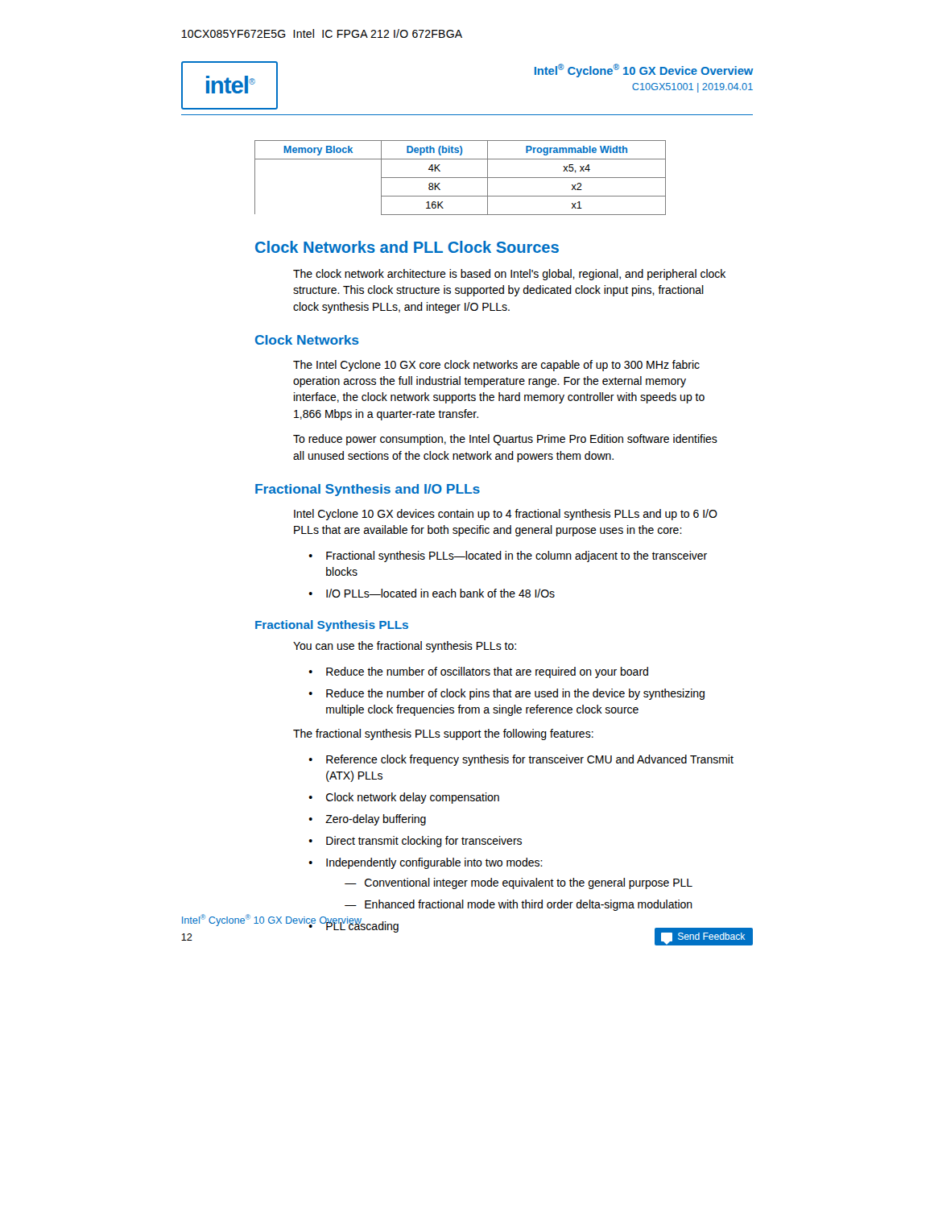10CX085YF672E5G Intel IC FPGA 212 I/O 672FBGA
intel®
Intel® Cyclone® 10 GX Device Overview
C10GX51001 | 2019.04.01
| Memory Block | Depth (bits) | Programmable Width |
| --- | --- | --- |
| | 4K | x5, x4 |
| | 8K | x2 |
| | 16K | x1 |
Clock Networks and PLL Clock Sources
The clock network architecture is based on Intel's global, regional, and peripheral clock structure. This clock structure is supported by dedicated clock input pins, fractional clock synthesis PLLs, and integer I/O PLLs.
Clock Networks
The Intel Cyclone 10 GX core clock networks are capable of up to 300 MHz fabric operation across the full industrial temperature range. For the external memory interface, the clock network supports the hard memory controller with speeds up to 1,866 Mbps in a quarter-rate transfer.
To reduce power consumption, the Intel Quartus Prime Pro Edition software identifies all unused sections of the clock network and powers them down.
Fractional Synthesis and I/O PLLs
Intel Cyclone 10 GX devices contain up to 4 fractional synthesis PLLs and up to 6 I/O PLLs that are available for both specific and general purpose uses in the core:
Fractional synthesis PLLs—located in the column adjacent to the transceiver blocks
I/O PLLs—located in each bank of the 48 I/Os
Fractional Synthesis PLLs
You can use the fractional synthesis PLLs to:
Reduce the number of oscillators that are required on your board
Reduce the number of clock pins that are used in the device by synthesizing multiple clock frequencies from a single reference clock source
The fractional synthesis PLLs support the following features:
Reference clock frequency synthesis for transceiver CMU and Advanced Transmit (ATX) PLLs
Clock network delay compensation
Zero-delay buffering
Direct transmit clocking for transceivers
Independently configurable into two modes:
Conventional integer mode equivalent to the general purpose PLL
Enhanced fractional mode with third order delta-sigma modulation
PLL cascading
Intel® Cyclone® 10 GX Device Overview
12
Send Feedback